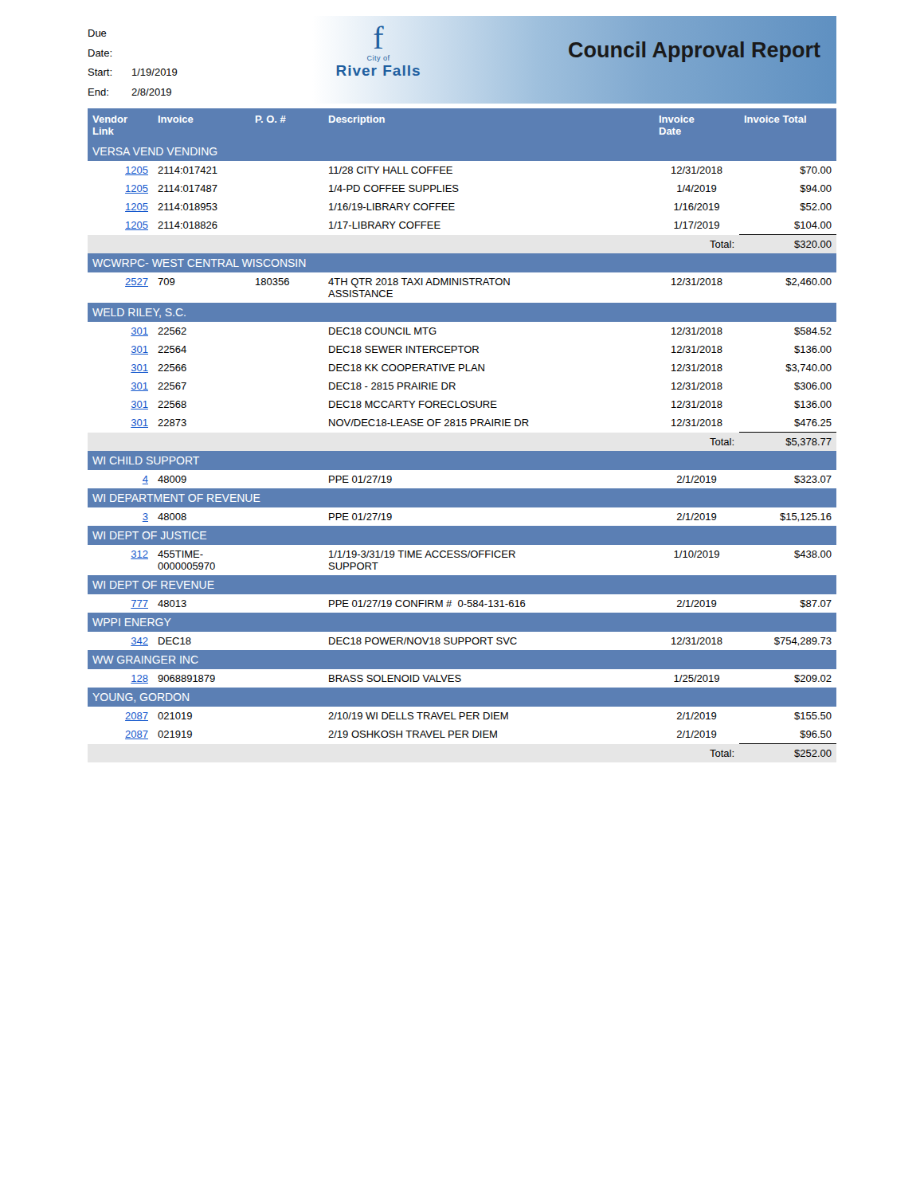Due Date:
Start: 1/19/2019
End: 2/8/2019
f
City of
River Falls
Council Approval Report
| Vendor Link | Invoice | P. O. # | Description | Invoice Date | Invoice Total |
| --- | --- | --- | --- | --- | --- |
| VERSA VEND VENDING |
| 1205 | 2114:017421 | | 11/28 CITY HALL COFFEE | 12/31/2018 | $70.00 |
| 1205 | 2114:017487 | | 1/4-PD COFFEE SUPPLIES | 1/4/2019 | $94.00 |
| 1205 | 2114:018953 | | 1/16/19-LIBRARY COFFEE | 1/16/2019 | $52.00 |
| 1205 | 2114:018826 | | 1/17-LIBRARY COFFEE | 1/17/2019 | $104.00 |
| | Total: | $320.00 |
| WCWRPC- WEST CENTRAL WISCONSIN |
| 2527 | 709 | 180356 | 4TH QTR 2018 TAXI ADMINISTRATON ASSISTANCE | 12/31/2018 | $2,460.00 |
| WELD RILEY, S.C. |
| 301 | 22562 | | DEC18 COUNCIL MTG | 12/31/2018 | $584.52 |
| 301 | 22564 | | DEC18 SEWER INTERCEPTOR | 12/31/2018 | $136.00 |
| 301 | 22566 | | DEC18 KK COOPERATIVE PLAN | 12/31/2018 | $3,740.00 |
| 301 | 22567 | | DEC18 - 2815 PRAIRIE DR | 12/31/2018 | $306.00 |
| 301 | 22568 | | DEC18 MCCARTY FORECLOSURE | 12/31/2018 | $136.00 |
| 301 | 22873 | | NOV/DEC18-LEASE OF 2815 PRAIRIE DR | 12/31/2018 | $476.25 |
| | Total: | $5,378.77 |
| WI CHILD SUPPORT |
| 4 | 48009 | | PPE 01/27/19 | 2/1/2019 | $323.07 |
| WI DEPARTMENT OF REVENUE |
| 3 | 48008 | | PPE 01/27/19 | 2/1/2019 | $15,125.16 |
| WI DEPT OF JUSTICE |
| 312 | 455TIME- 0000005970 | | 1/1/19-3/31/19 TIME ACCESS/OFFICER SUPPORT | 1/10/2019 | $438.00 |
| WI DEPT OF REVENUE |
| 777 | 48013 | | PPE 01/27/19 CONFIRM # 0-584-131-616 | 2/1/2019 | $87.07 |
| WPPI ENERGY |
| 342 | DEC18 | | DEC18 POWER/NOV18 SUPPORT SVC | 12/31/2018 | $754,289.73 |
| WW GRAINGER INC |
| 128 | 9068891879 | | BRASS SOLENOID VALVES | 1/25/2019 | $209.02 |
| YOUNG, GORDON |
| 2087 | 021019 | | 2/10/19 WI DELLS TRAVEL PER DIEM | 2/1/2019 | $155.50 |
| 2087 | 021919 | | 2/19 OSHKOSH TRAVEL PER DIEM | 2/1/2019 | $96.50 |
| | Total: | $252.00 |